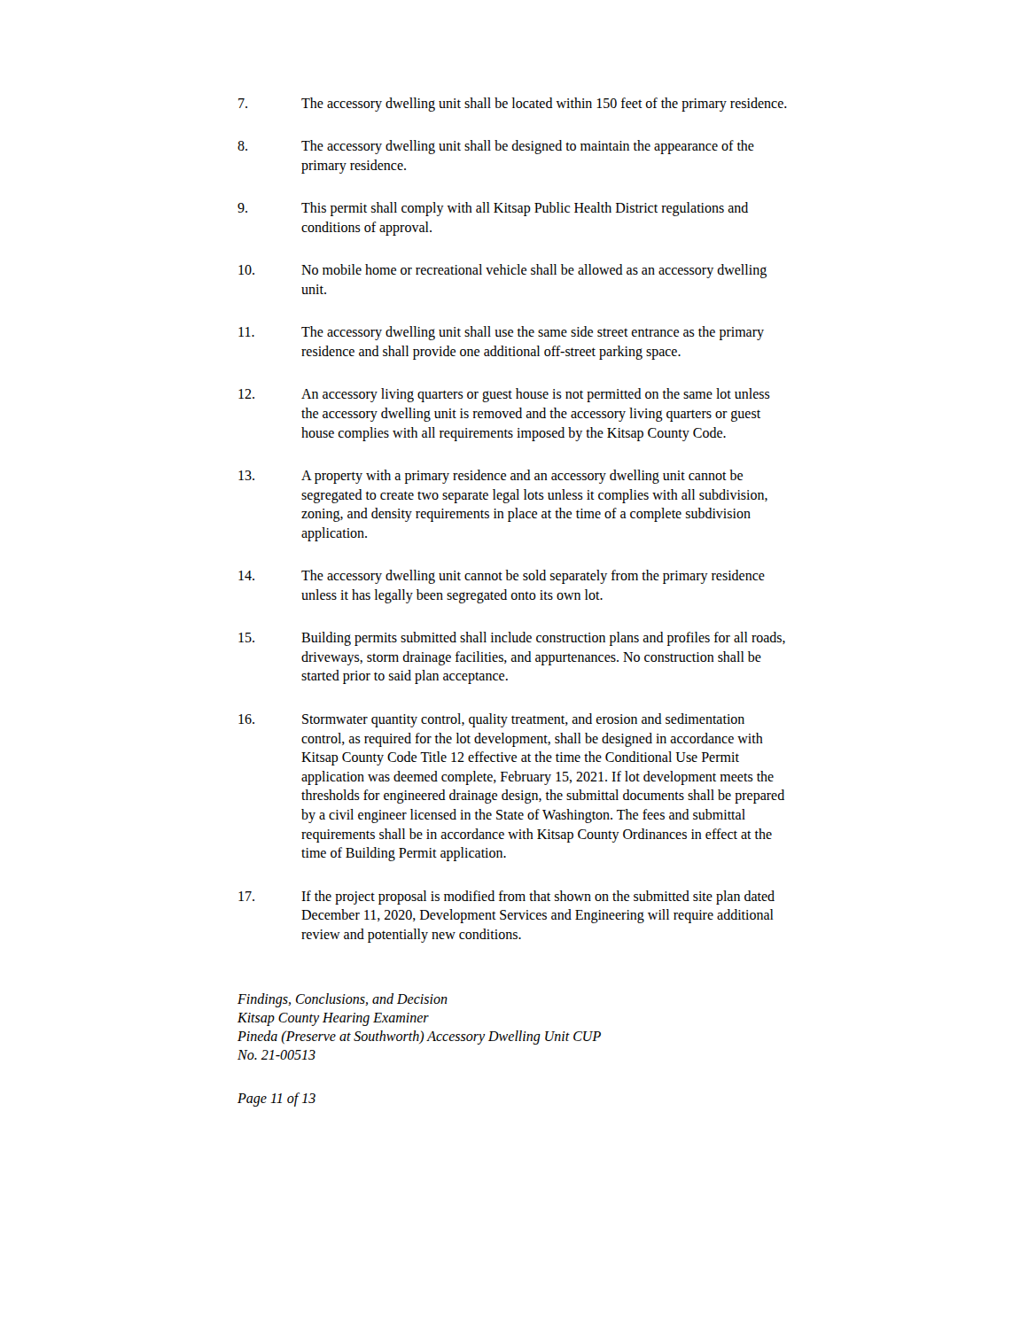7. The accessory dwelling unit shall be located within 150 feet of the primary residence.
8. The accessory dwelling unit shall be designed to maintain the appearance of the primary residence.
9. This permit shall comply with all Kitsap Public Health District regulations and conditions of approval.
10. No mobile home or recreational vehicle shall be allowed as an accessory dwelling unit.
11. The accessory dwelling unit shall use the same side street entrance as the primary residence and shall provide one additional off-street parking space.
12. An accessory living quarters or guest house is not permitted on the same lot unless the accessory dwelling unit is removed and the accessory living quarters or guest house complies with all requirements imposed by the Kitsap County Code.
13. A property with a primary residence and an accessory dwelling unit cannot be segregated to create two separate legal lots unless it complies with all subdivision, zoning, and density requirements in place at the time of a complete subdivision application.
14. The accessory dwelling unit cannot be sold separately from the primary residence unless it has legally been segregated onto its own lot.
15. Building permits submitted shall include construction plans and profiles for all roads, driveways, storm drainage facilities, and appurtenances. No construction shall be started prior to said plan acceptance.
16. Stormwater quantity control, quality treatment, and erosion and sedimentation control, as required for the lot development, shall be designed in accordance with Kitsap County Code Title 12 effective at the time the Conditional Use Permit application was deemed complete, February 15, 2021. If lot development meets the thresholds for engineered drainage design, the submittal documents shall be prepared by a civil engineer licensed in the State of Washington. The fees and submittal requirements shall be in accordance with Kitsap County Ordinances in effect at the time of Building Permit application.
17. If the project proposal is modified from that shown on the submitted site plan dated December 11, 2020, Development Services and Engineering will require additional review and potentially new conditions.
Findings, Conclusions, and Decision
Kitsap County Hearing Examiner
Pineda (Preserve at Southworth) Accessory Dwelling Unit CUP
No. 21-00513
Page 11 of 13